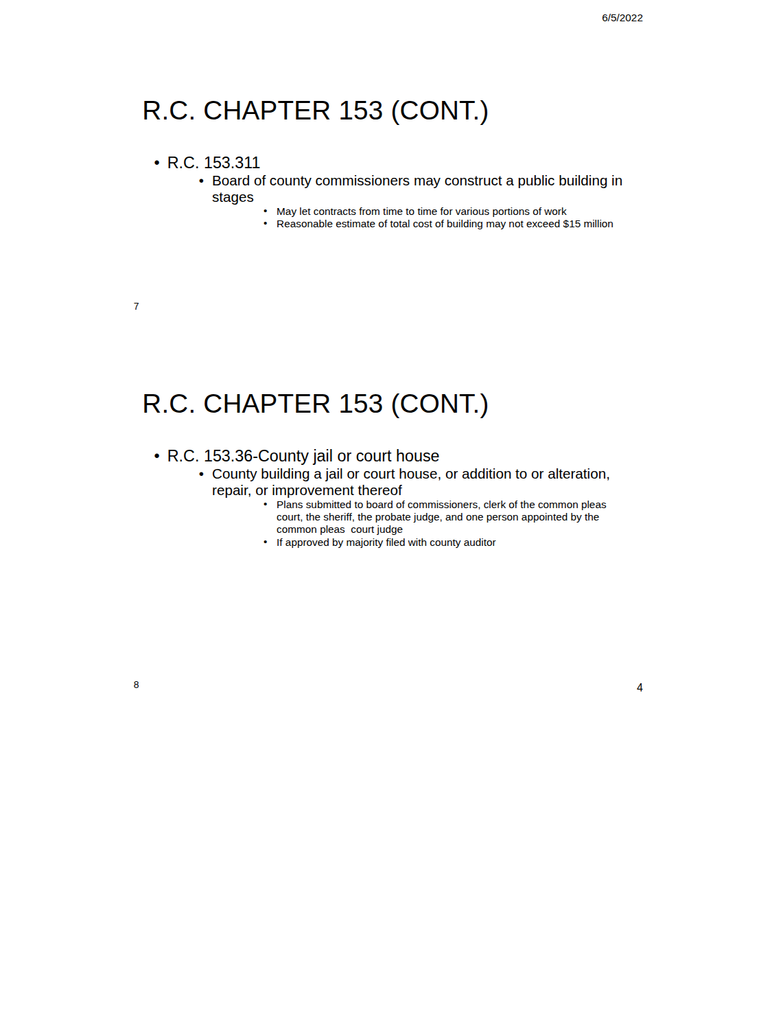6/5/2022
R.C. CHAPTER 153 (CONT.)
R.C. 153.311
Board of county commissioners may construct a public building in stages
May let contracts from time to time for various portions of work
Reasonable estimate of total cost of building may not exceed $15 million
7
R.C. CHAPTER 153 (CONT.)
R.C. 153.36-County jail or court house
County building a jail or court house, or addition to or alteration, repair, or improvement thereof
Plans submitted to board of commissioners, clerk of the common pleas court, the sheriff, the probate judge, and one person appointed by the common pleas court judge
If approved by majority filed with county auditor
8
4